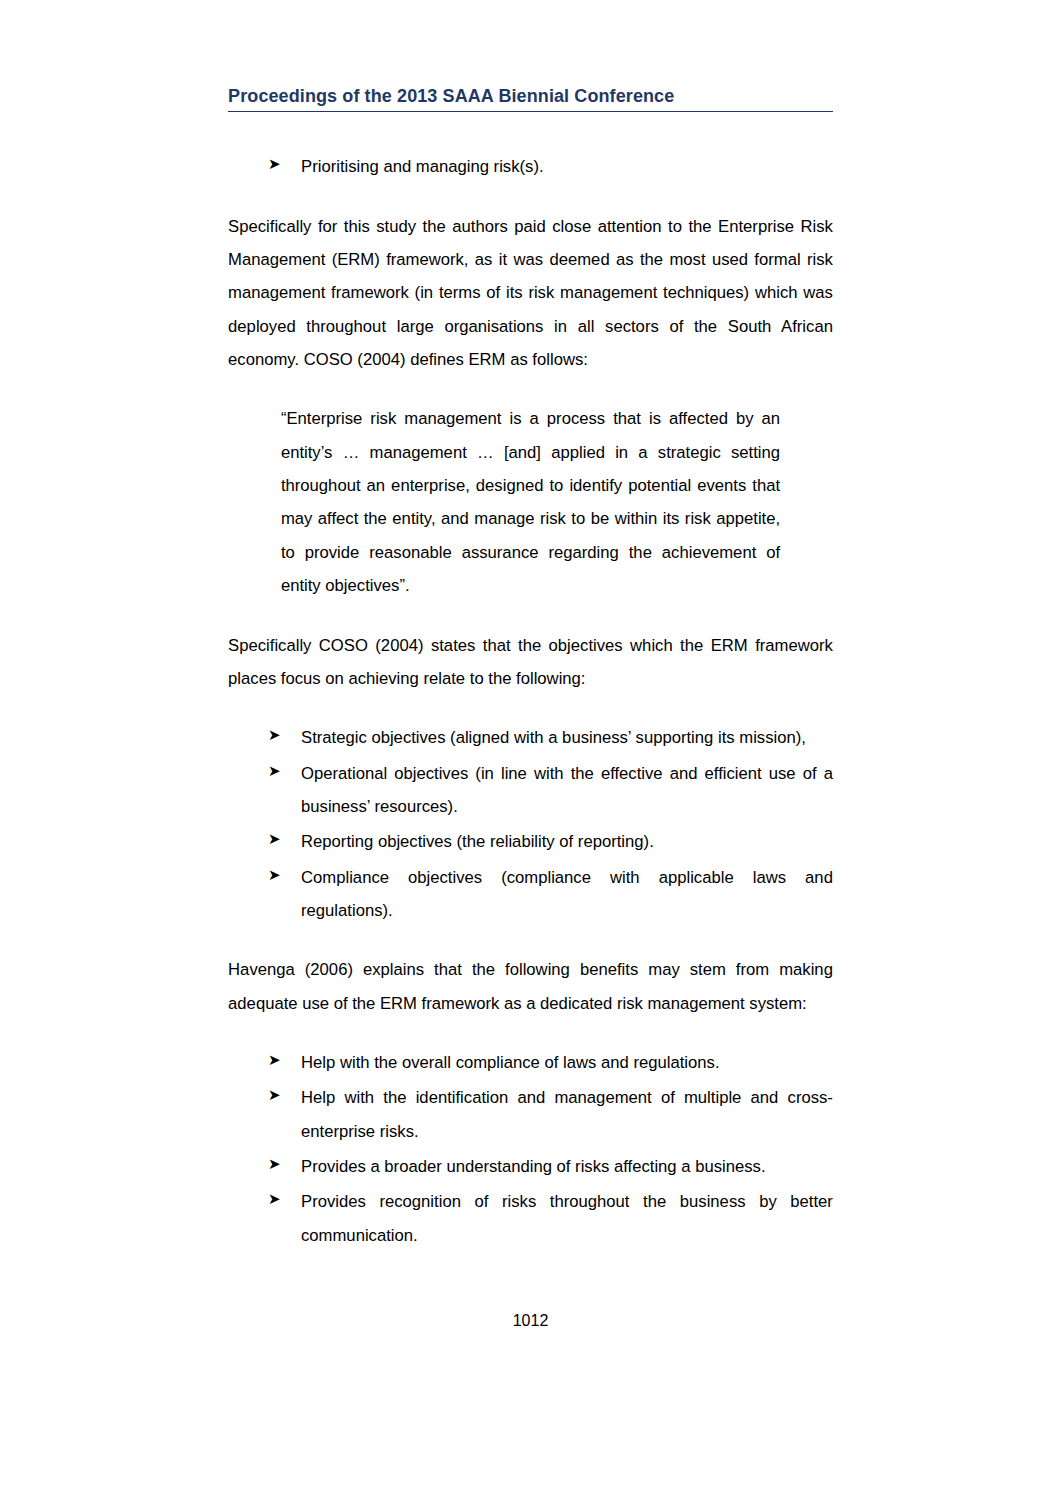Proceedings of the 2013 SAAA Biennial Conference
Prioritising and managing risk(s).
Specifically for this study the authors paid close attention to the Enterprise Risk Management (ERM) framework, as it was deemed as the most used formal risk management framework (in terms of its risk management techniques) which was deployed throughout large organisations in all sectors of the South African economy. COSO (2004) defines ERM as follows:
“Enterprise risk management is a process that is affected by an entity’s … management … [and] applied in a strategic setting throughout an enterprise, designed to identify potential events that may affect the entity, and manage risk to be within its risk appetite, to provide reasonable assurance regarding the achievement of entity objectives”.
Specifically COSO (2004) states that the objectives which the ERM framework places focus on achieving relate to the following:
Strategic objectives (aligned with a business’ supporting its mission),
Operational objectives (in line with the effective and efficient use of a business’ resources).
Reporting objectives (the reliability of reporting).
Compliance objectives (compliance with applicable laws and regulations).
Havenga (2006) explains that the following benefits may stem from making adequate use of the ERM framework as a dedicated risk management system:
Help with the overall compliance of laws and regulations.
Help with the identification and management of multiple and cross-enterprise risks.
Provides a broader understanding of risks affecting a business.
Provides recognition of risks throughout the business by better communication.
1012